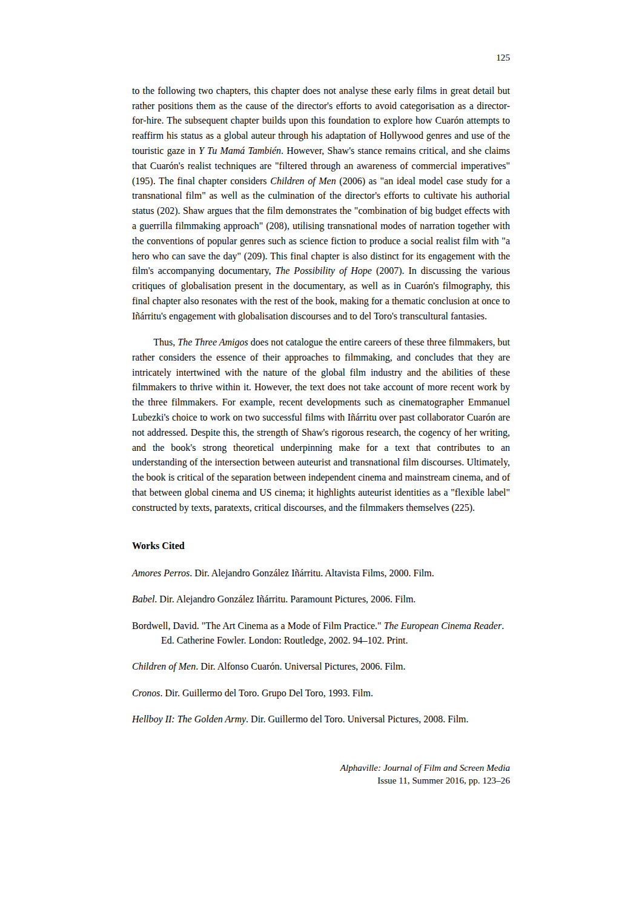125
to the following two chapters, this chapter does not analyse these early films in great detail but rather positions them as the cause of the director's efforts to avoid categorisation as a director-for-hire. The subsequent chapter builds upon this foundation to explore how Cuarón attempts to reaffirm his status as a global auteur through his adaptation of Hollywood genres and use of the touristic gaze in Y Tu Mamá También. However, Shaw's stance remains critical, and she claims that Cuarón's realist techniques are "filtered through an awareness of commercial imperatives" (195). The final chapter considers Children of Men (2006) as "an ideal model case study for a transnational film" as well as the culmination of the director's efforts to cultivate his authorial status (202). Shaw argues that the film demonstrates the "combination of big budget effects with a guerrilla filmmaking approach" (208), utilising transnational modes of narration together with the conventions of popular genres such as science fiction to produce a social realist film with "a hero who can save the day" (209). This final chapter is also distinct for its engagement with the film's accompanying documentary, The Possibility of Hope (2007). In discussing the various critiques of globalisation present in the documentary, as well as in Cuarón's filmography, this final chapter also resonates with the rest of the book, making for a thematic conclusion at once to Iñárritu's engagement with globalisation discourses and to del Toro's transcultural fantasies.
Thus, The Three Amigos does not catalogue the entire careers of these three filmmakers, but rather considers the essence of their approaches to filmmaking, and concludes that they are intricately intertwined with the nature of the global film industry and the abilities of these filmmakers to thrive within it. However, the text does not take account of more recent work by the three filmmakers. For example, recent developments such as cinematographer Emmanuel Lubezki's choice to work on two successful films with Iñárritu over past collaborator Cuarón are not addressed. Despite this, the strength of Shaw's rigorous research, the cogency of her writing, and the book's strong theoretical underpinning make for a text that contributes to an understanding of the intersection between auteurist and transnational film discourses. Ultimately, the book is critical of the separation between independent cinema and mainstream cinema, and of that between global cinema and US cinema; it highlights auteurist identities as a "flexible label" constructed by texts, paratexts, critical discourses, and the filmmakers themselves (225).
Works Cited
Amores Perros. Dir. Alejandro González Iñárritu. Altavista Films, 2000. Film.
Babel. Dir. Alejandro González Iñárritu. Paramount Pictures, 2006. Film.
Bordwell, David. "The Art Cinema as a Mode of Film Practice." The European Cinema Reader. Ed. Catherine Fowler. London: Routledge, 2002. 94–102. Print.
Children of Men. Dir. Alfonso Cuarón. Universal Pictures, 2006. Film.
Cronos. Dir. Guillermo del Toro. Grupo Del Toro, 1993. Film.
Hellboy II: The Golden Army. Dir. Guillermo del Toro. Universal Pictures, 2008. Film.
Alphaville: Journal of Film and Screen Media
Issue 11, Summer 2016, pp. 123–26